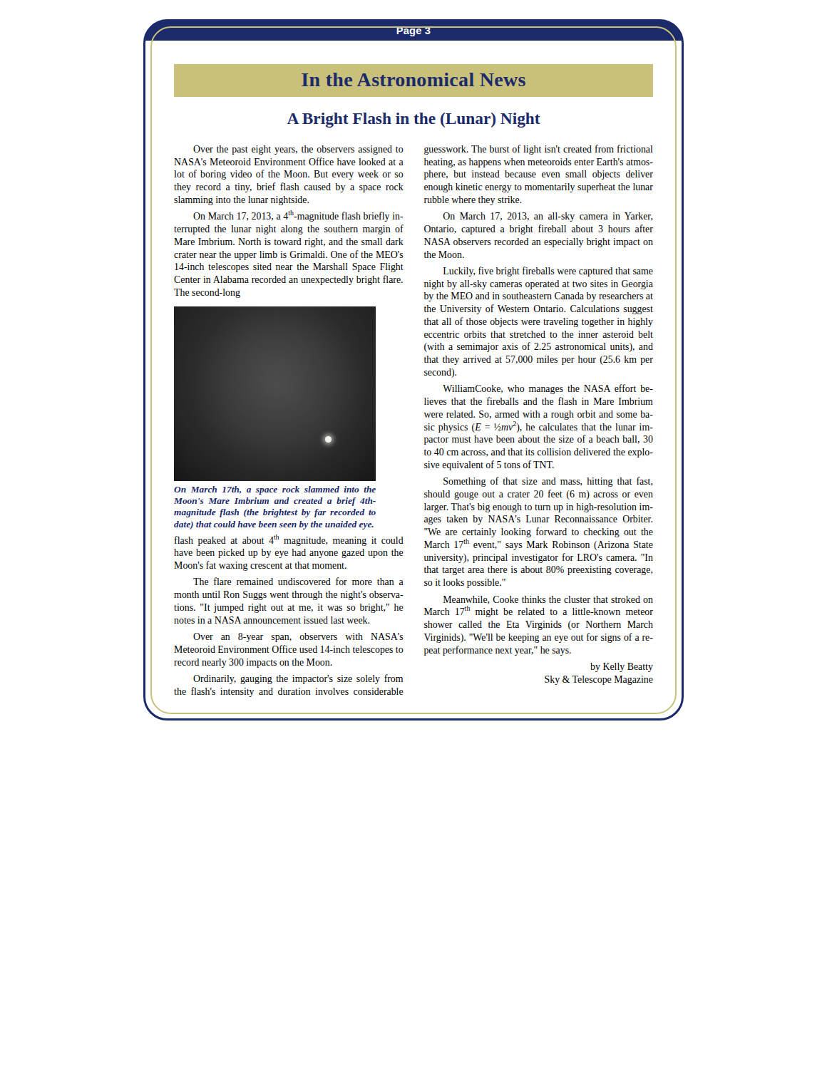Page 3
In the Astronomical News
A Bright Flash in the (Lunar) Night
Over the past eight years, the observers assigned to NASA's Meteoroid Environment Office have looked at a lot of boring video of the Moon. But every week or so they record a tiny, brief flash caused by a space rock slamming into the lunar nightside.
On March 17, 2013, a 4th-magnitude flash briefly interrupted the lunar night along the southern margin of Mare Imbrium. North is toward right, and the small dark crater near the upper limb is Grimaldi. One of the MEO's 14-inch telescopes sited near the Marshall Space Flight Center in Alabama recorded an unexpectedly bright flare. The second-long
On March 17th, a space rock slammed into the Moon's Mare Imbrium and created a brief 4th-magnitude flash (the brightest by far recorded to date) that could have been seen by the unaided eye.
flash peaked at about 4th magnitude, meaning it could have been picked up by eye had anyone gazed upon the Moon's fat waxing crescent at that moment.
The flare remained undiscovered for more than a month until Ron Suggs went through the night's observations. "It jumped right out at me, it was so bright," he notes in a NASA announcement issued last week.
Over an 8-year span, observers with NASA's Meteoroid Environment Office used 14-inch telescopes to record nearly 300 impacts on the Moon.
Ordinarily, gauging the impactor's size solely from the flash's intensity and duration involves considerable guesswork. The burst of light isn't created from frictional heating, as happens when meteoroids enter Earth's atmosphere, but instead because even small objects deliver enough kinetic energy to momentarily superheat the lunar rubble where they strike.
On March 17, 2013, an all-sky camera in Yarker, Ontario, captured a bright fireball about 3 hours after NASA observers recorded an especially bright impact on the Moon.
Luckily, five bright fireballs were captured that same night by all-sky cameras operated at two sites in Georgia by the MEO and in southeastern Canada by researchers at the University of Western Ontario. Calculations suggest that all of those objects were traveling together in highly eccentric orbits that stretched to the inner asteroid belt (with a semimajor axis of 2.25 astronomical units), and that they arrived at 57,000 miles per hour (25.6 km per second).
WilliamCooke, who manages the NASA effort believes that the fireballs and the flash in Mare Imbrium were related. So, armed with a rough orbit and some basic physics (E = ½mv2), he calculates that the lunar impactor must have been about the size of a beach ball, 30 to 40 cm across, and that its collision delivered the explosive equivalent of 5 tons of TNT.
Something of that size and mass, hitting that fast, should gouge out a crater 20 feet (6 m) across or even larger. That's big enough to turn up in high-resolution images taken by NASA's Lunar Reconnaissance Orbiter. "We are certainly looking forward to checking out the March 17th event," says Mark Robinson (Arizona State university), principal investigator for LRO's camera. "In that target area there is about 80% preexisting coverage, so it looks possible."
Meanwhile, Cooke thinks the cluster that stroked on March 17th might be related to a little-known meteor shower called the Eta Virginids (or Northern March Virginids). "We'll be keeping an eye out for signs of a repeat performance next year," he says.
by Kelly Beatty
Sky & Telescope Magazine